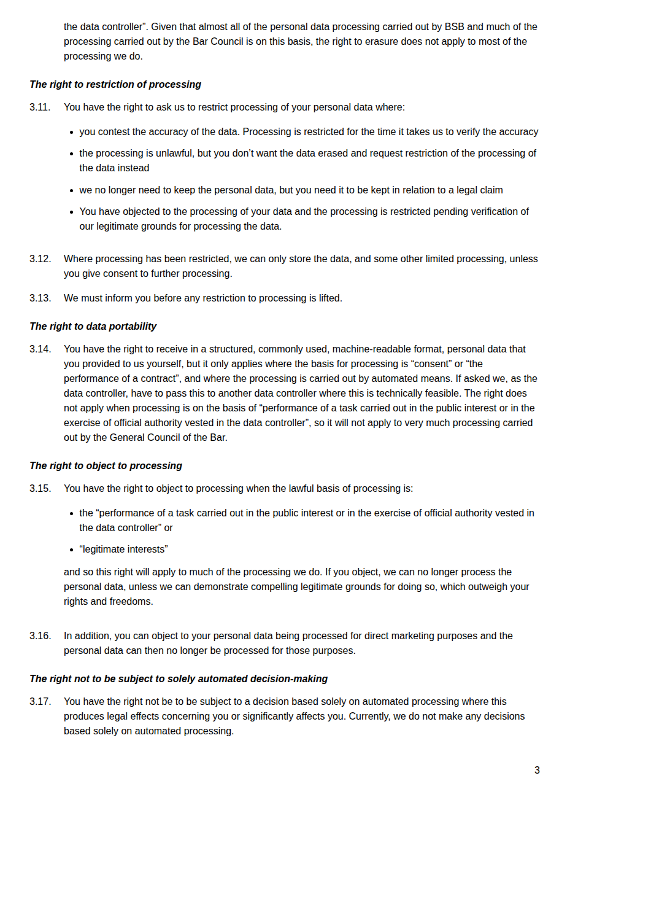the data controller”. Given that almost all of the personal data processing carried out by BSB and much of the processing carried out by the Bar Council is on this basis, the right to erasure does not apply to most of the processing we do.
The right to restriction of processing
3.11.
You have the right to ask us to restrict processing of your personal data where:
you contest the accuracy of the data. Processing is restricted for the time it takes us to verify the accuracy
the processing is unlawful, but you don’t want the data erased and request restriction of the processing of the data instead
we no longer need to keep the personal data, but you need it to be kept in relation to a legal claim
You have objected to the processing of your data and the processing is restricted pending verification of our legitimate grounds for processing the data.
3.12.
Where processing has been restricted, we can only store the data, and some other limited processing, unless you give consent to further processing.
3.13.
We must inform you before any restriction to processing is lifted.
The right to data portability
3.14.
You have the right to receive in a structured, commonly used, machine-readable format, personal data that you provided to us yourself, but it only applies where the basis for processing is “consent” or “the performance of a contract”, and where the processing is carried out by automated means. If asked we, as the data controller, have to pass this to another data controller where this is technically feasible. The right does not apply when processing is on the basis of “performance of a task carried out in the public interest or in the exercise of official authority vested in the data controller”, so it will not apply to very much processing carried out by the General Council of the Bar.
The right to object to processing
3.15.
You have the right to object to processing when the lawful basis of processing is:
the “performance of a task carried out in the public interest or in the exercise of official authority vested in the data controller” or
“legitimate interests”
and so this right will apply to much of the processing we do. If you object, we can no longer process the personal data, unless we can demonstrate compelling legitimate grounds for doing so, which outweigh your rights and freedoms.
3.16.
In addition, you can object to your personal data being processed for direct marketing purposes and the personal data can then no longer be processed for those purposes.
The right not to be subject to solely automated decision-making
3.17.
You have the right not be to be subject to a decision based solely on automated processing where this produces legal effects concerning you or significantly affects you. Currently, we do not make any decisions based solely on automated processing.
3